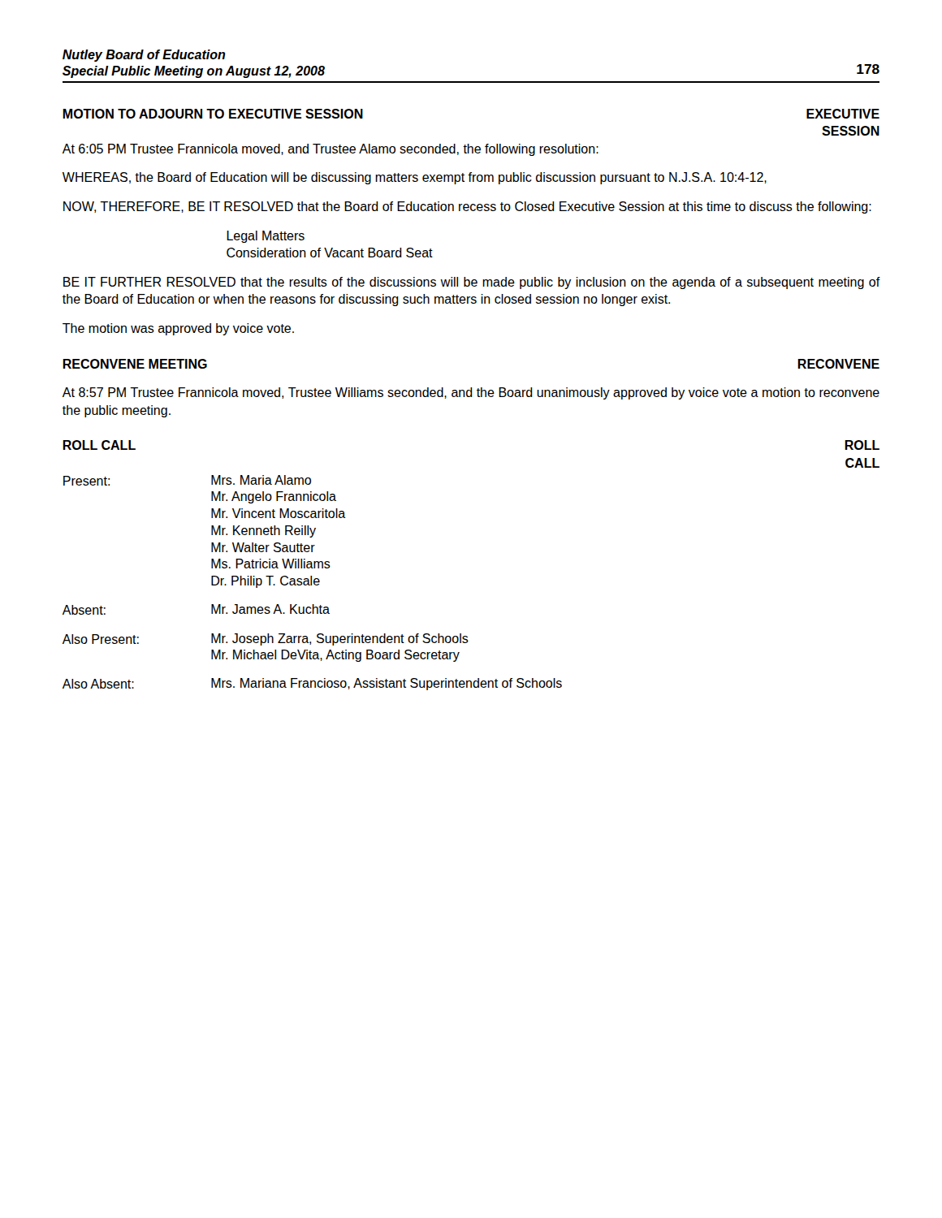Nutley Board of Education
Special Public Meeting on August 12, 2008
178
Motion to Adjourn to Executive Session
EXECUTIVE SESSION
At 6:05 PM Trustee Frannicola moved, and Trustee Alamo seconded, the following resolution:
WHEREAS, the Board of Education will be discussing matters exempt from public discussion pursuant to N.J.S.A. 10:4-12,
NOW, THEREFORE, BE IT RESOLVED that the Board of Education recess to Closed Executive Session at this time to discuss the following:
Legal Matters
Consideration of Vacant Board Seat
BE IT FURTHER RESOLVED that the results of the discussions will be made public by inclusion on the agenda of a subsequent meeting of the Board of Education or when the reasons for discussing such matters in closed session no longer exist.
The motion was approved by voice vote.
Reconvene Meeting
RECONVENE
At 8:57 PM Trustee Frannicola moved, Trustee Williams seconded, and the Board unanimously approved by voice vote a motion to reconvene the public meeting.
Roll Call
ROLL CALL
| Present: | Mrs. Maria Alamo Mr. Angelo Frannicola Mr. Vincent Moscaritola Mr. Kenneth Reilly Mr. Walter Sautter Ms. Patricia Williams Dr. Philip T. Casale |
| Absent: | Mr. James A. Kuchta |
| Also Present: | Mr. Joseph Zarra, Superintendent of Schools Mr. Michael DeVita, Acting Board Secretary |
| Also Absent: | Mrs. Mariana Francioso, Assistant Superintendent of Schools |